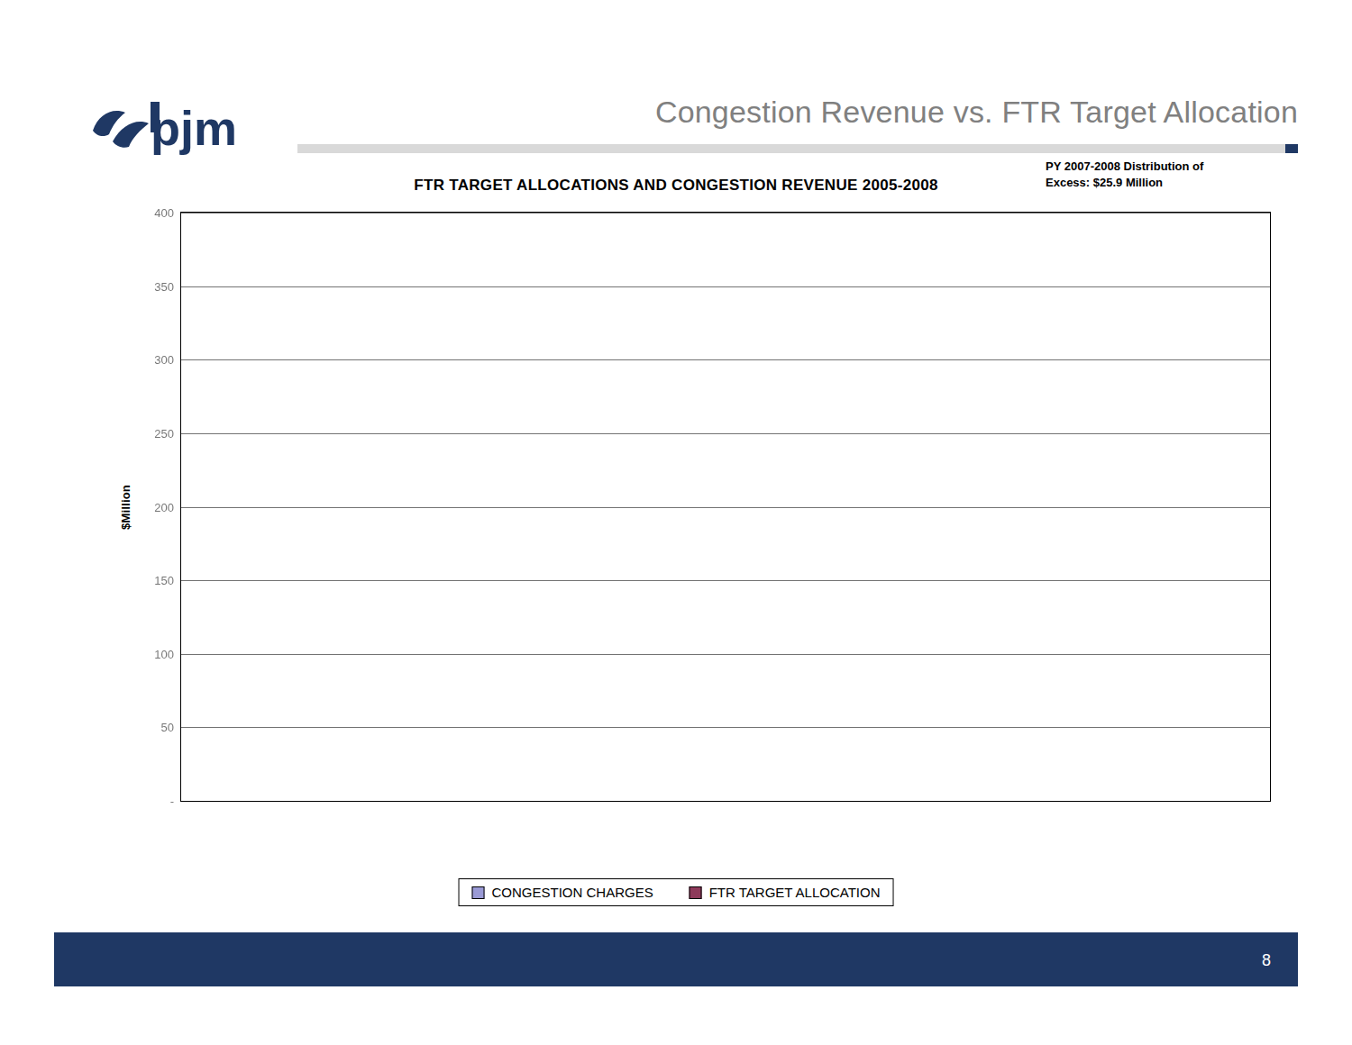pjm
Congestion Revenue vs. FTR Target Allocation
FTR TARGET ALLOCATIONS AND CONGESTION REVENUE 2005-2008
PY 2007-2008 Distribution of
Excess: $25.9 Million
$Million
400
350
300
250
200
150
100
50
-
CONGESTION CHARGES
FTR TARGET ALLOCATION
8